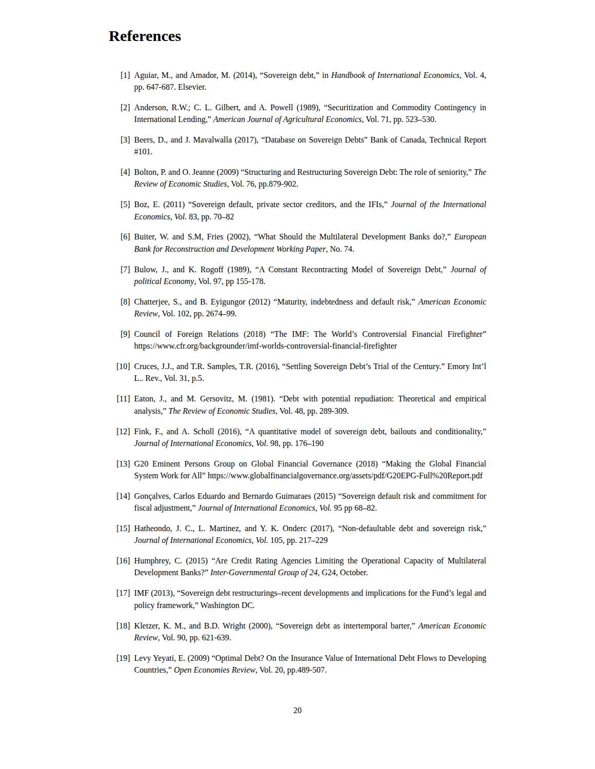References
Aguiar, M., and Amador, M. (2014), “Sovereign debt,” in Handbook of International Economics, Vol. 4, pp. 647-687. Elsevier.
Anderson, R.W.; C. L. Gilbert, and A. Powell (1989), “Securitization and Commodity Contingency in International Lending,” American Journal of Agricultural Economics, Vol. 71, pp. 523–530.
Beers, D., and J. Mavalwalla (2017), “Database on Sovereign Debts” Bank of Canada, Technical Report #101.
Bolton, P. and O. Jeanne (2009) “Structuring and Restructuring Sovereign Debt: The role of seniority,” The Review of Economic Studies, Vol. 76, pp.879-902.
Boz, E. (2011) “Sovereign default, private sector creditors, and the IFIs,” Journal of the International Economics, Vol. 83, pp. 70–82
Buiter, W. and S.M, Fries (2002), “What Should the Multilateral Development Banks do?,” European Bank for Reconstruction and Development Working Paper, No. 74.
Bulow, J., and K. Rogoff (1989), “A Constant Recontracting Model of Sovereign Debt,” Journal of political Economy, Vol. 97, pp 155-178.
Chatterjee, S., and B. Eyigungor (2012) “Maturity, indebtedness and default risk,” American Economic Review, Vol. 102, pp. 2674–99.
Council of Foreign Relations (2018) “The IMF: The World’s Controversial Financial Firefighter” https://www.cfr.org/backgrounder/imf-worlds-controversial-financial-firefighter
Cruces, J.J., and T.R. Samples, T.R. (2016), “Settling Sovereign Debt’s Trial of the Century.” Emory Int’l L.. Rev., Vol. 31, p.5.
Eaton, J., and M. Gersovitz, M. (1981). “Debt with potential repudiation: Theoretical and empirical analysis,” The Review of Economic Studies, Vol. 48, pp. 289-309.
Fink, F., and A. Scholl (2016), “A quantitative model of sovereign debt, bailouts and conditionality,” Journal of International Economics, Vol. 98, pp. 176–190
G20 Eminent Persons Group on Global Financial Governance (2018) “Making the Global Financial System Work for All” https://www.globalfinancialgovernance.org/assets/pdf/G20EPG-Full%20Report.pdf
Gonçalves, Carlos Eduardo and Bernardo Guimaraes (2015) “Sovereign default risk and commitment for fiscal adjustment,” Journal of International Economics, Vol. 95 pp 68–82.
Hatheondo, J. C., L. Martinez, and Y. K. Onderc (2017), “Non-defaultable debt and sovereign risk,” Journal of International Economics, Vol. 105, pp. 217–229
Humphrey, C. (2015) “Are Credit Rating Agencies Limiting the Operational Capacity of Multilateral Development Banks?” Inter-Governmental Group of 24, G24, October.
IMF (2013), “Sovereign debt restructurings–recent developments and implications for the Fund’s legal and policy framework,” Washington DC.
Kletzer, K. M., and B.D. Wright (2000), “Sovereign debt as intertemporal barter,” American Economic Review, Vol. 90, pp. 621-639.
Levy Yeyati, E. (2009) “Optimal Debt? On the Insurance Value of International Debt Flows to Developing Countries,” Open Economies Review, Vol. 20, pp.489-507.
20